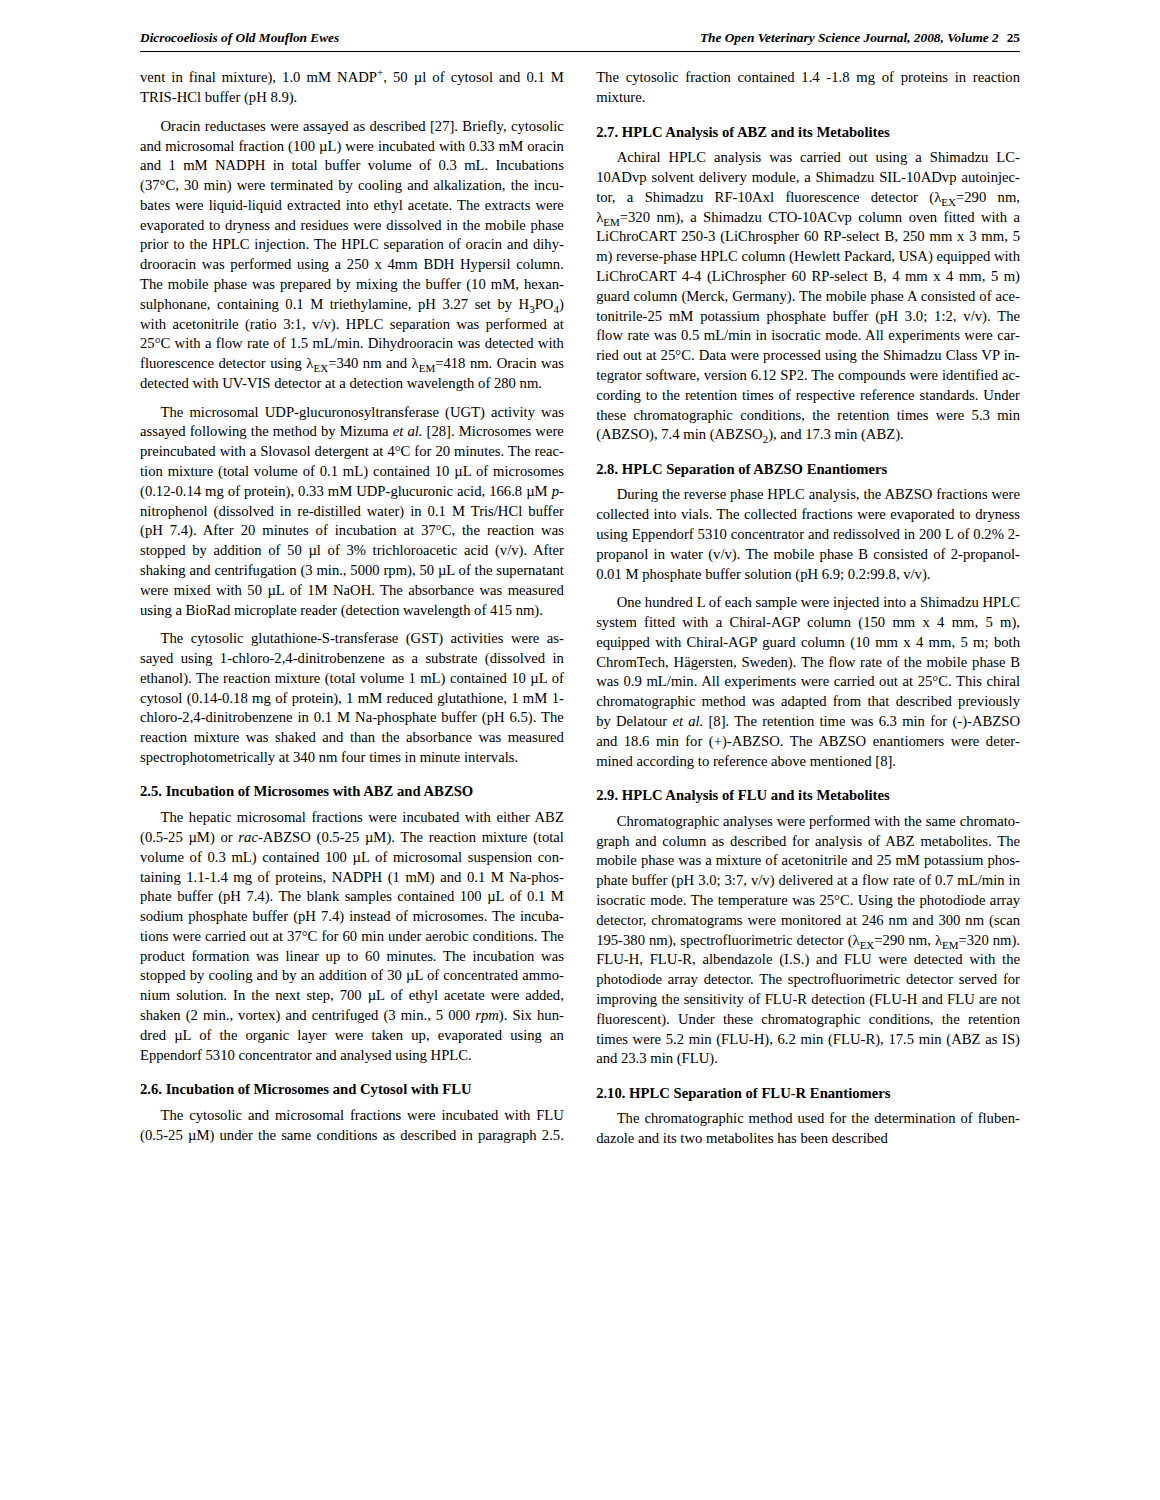Dicrocoeliosis of Old Mouflon Ewes
The Open Veterinary Science Journal, 2008, Volume 225
vent in final mixture), 1.0 mM NADP+, 50 µl of cytosol and 0.1 M TRIS-HCl buffer (pH 8.9).
Oracin reductases were assayed as described [27]. Briefly, cytosolic and microsomal fraction (100 µL) were incubated with 0.33 mM oracin and 1 mM NADPH in total buffer volume of 0.3 mL. Incubations (37°C, 30 min) were terminated by cooling and alkalization, the incubates were liquid-liquid extracted into ethyl acetate. The extracts were evaporated to dryness and residues were dissolved in the mobile phase prior to the HPLC injection. The HPLC separation of oracin and dihydrooracin was performed using a 250 x 4mm BDH Hypersil column. The mobile phase was prepared by mixing the buffer (10 mM, hexansulphonane, containing 0.1 M triethylamine, pH 3.27 set by H3PO4) with acetonitrile (ratio 3:1, v/v). HPLC separation was performed at 25°C with a flow rate of 1.5 mL/min. Dihydrooracin was detected with fluorescence detector using λEX=340 nm and λEM=418 nm. Oracin was detected with UV-VIS detector at a detection wavelength of 280 nm.
The microsomal UDP-glucuronosyltransferase (UGT) activity was assayed following the method by Mizuma et al. [28]. Microsomes were preincubated with a Slovasol detergent at 4°C for 20 minutes. The reaction mixture (total volume of 0.1 mL) contained 10 µL of microsomes (0.12-0.14 mg of protein), 0.33 mM UDP-glucuronic acid, 166.8 µM p-nitrophenol (dissolved in re-distilled water) in 0.1 M Tris/HCl buffer (pH 7.4). After 20 minutes of incubation at 37°C, the reaction was stopped by addition of 50 µl of 3% trichloroacetic acid (v/v). After shaking and centrifugation (3 min., 5000 rpm), 50 µL of the supernatant were mixed with 50 µL of 1M NaOH. The absorbance was measured using a BioRad microplate reader (detection wavelength of 415 nm).
The cytosolic glutathione-S-transferase (GST) activities were assayed using 1-chloro-2,4-dinitrobenzene as a substrate (dissolved in ethanol). The reaction mixture (total volume 1 mL) contained 10 µL of cytosol (0.14-0.18 mg of protein), 1 mM reduced glutathione, 1 mM 1-chloro-2,4-dinitrobenzene in 0.1 M Na-phosphate buffer (pH 6.5). The reaction mixture was shaked and than the absorbance was measured spectrophotometrically at 340 nm four times in minute intervals.
2.5. Incubation of Microsomes with ABZ and ABZSO
The hepatic microsomal fractions were incubated with either ABZ (0.5-25 µM) or rac-ABZSO (0.5-25 µM). The reaction mixture (total volume of 0.3 mL) contained 100 µL of microsomal suspension containing 1.1-1.4 mg of proteins, NADPH (1 mM) and 0.1 M Na-phosphate buffer (pH 7.4). The blank samples contained 100 µL of 0.1 M sodium phosphate buffer (pH 7.4) instead of microsomes. The incubations were carried out at 37°C for 60 min under aerobic conditions. The product formation was linear up to 60 minutes. The incubation was stopped by cooling and by an addition of 30 µL of concentrated ammonium solution. In the next step, 700 µL of ethyl acetate were added, shaken (2 min., vortex) and centrifuged (3 min., 5 000 rpm). Six hundred µL of the organic layer were taken up, evaporated using an Eppendorf 5310 concentrator and analysed using HPLC.
2.6. Incubation of Microsomes and Cytosol with FLU
The cytosolic and microsomal fractions were incubated with FLU (0.5-25 µM) under the same conditions as described in paragraph 2.5. The cytosolic fraction contained 1.4 -1.8 mg of proteins in reaction mixture.
2.7. HPLC Analysis of ABZ and its Metabolites
Achiral HPLC analysis was carried out using a Shimadzu LC-10ADvp solvent delivery module, a Shimadzu SIL-10ADvp autoinjector, a Shimadzu RF-10Axl fluorescence detector (λEX=290 nm, λEM=320 nm), a Shimadzu CTO-10ACvp column oven fitted with a LiChroCART 250-3 (LiChrospher 60 RP-select B, 250 mm x 3 mm, 5 m) reverse-phase HPLC column (Hewlett Packard, USA) equipped with LiChroCART 4-4 (LiChrospher 60 RP-select B, 4 mm x 4 mm, 5 m) guard column (Merck, Germany). The mobile phase A consisted of acetonitrile-25 mM potassium phosphate buffer (pH 3.0; 1:2, v/v). The flow rate was 0.5 mL/min in isocratic mode. All experiments were carried out at 25°C. Data were processed using the Shimadzu Class VP integrator software, version 6.12 SP2. The compounds were identified according to the retention times of respective reference standards. Under these chromatographic conditions, the retention times were 5.3 min (ABZSO), 7.4 min (ABZSO2), and 17.3 min (ABZ).
2.8. HPLC Separation of ABZSO Enantiomers
During the reverse phase HPLC analysis, the ABZSO fractions were collected into vials. The collected fractions were evaporated to dryness using Eppendorf 5310 concentrator and redissolved in 200 L of 0.2% 2-propanol in water (v/v). The mobile phase B consisted of 2-propanol-0.01 M phosphate buffer solution (pH 6.9; 0.2:99.8, v/v).
One hundred L of each sample were injected into a Shimadzu HPLC system fitted with a Chiral-AGP column (150 mm x 4 mm, 5 m), equipped with Chiral-AGP guard column (10 mm x 4 mm, 5 m; both ChromTech, Hägersten, Sweden). The flow rate of the mobile phase B was 0.9 mL/min. All experiments were carried out at 25°C. This chiral chromatographic method was adapted from that described previously by Delatour et al. [8]. The retention time was 6.3 min for (-)-ABZSO and 18.6 min for (+)-ABZSO. The ABZSO enantiomers were determined according to reference above mentioned [8].
2.9. HPLC Analysis of FLU and its Metabolites
Chromatographic analyses were performed with the same chromatograph and column as described for analysis of ABZ metabolites. The mobile phase was a mixture of acetonitrile and 25 mM potassium phosphate buffer (pH 3.0; 3:7, v/v) delivered at a flow rate of 0.7 mL/min in isocratic mode. The temperature was 25°C. Using the photodiode array detector, chromatograms were monitored at 246 nm and 300 nm (scan 195-380 nm), spectrofluorimetric detector (λEX=290 nm, λEM=320 nm). FLU-H, FLU-R, albendazole (I.S.) and FLU were detected with the photodiode array detector. The spectrofluorimetric detector served for improving the sensitivity of FLU-R detection (FLU-H and FLU are not fluorescent). Under these chromatographic conditions, the retention times were 5.2 min (FLU-H), 6.2 min (FLU-R), 17.5 min (ABZ as IS) and 23.3 min (FLU).
2.10. HPLC Separation of FLU-R Enantiomers
The chromatographic method used for the determination of flubendazole and its two metabolites has been described